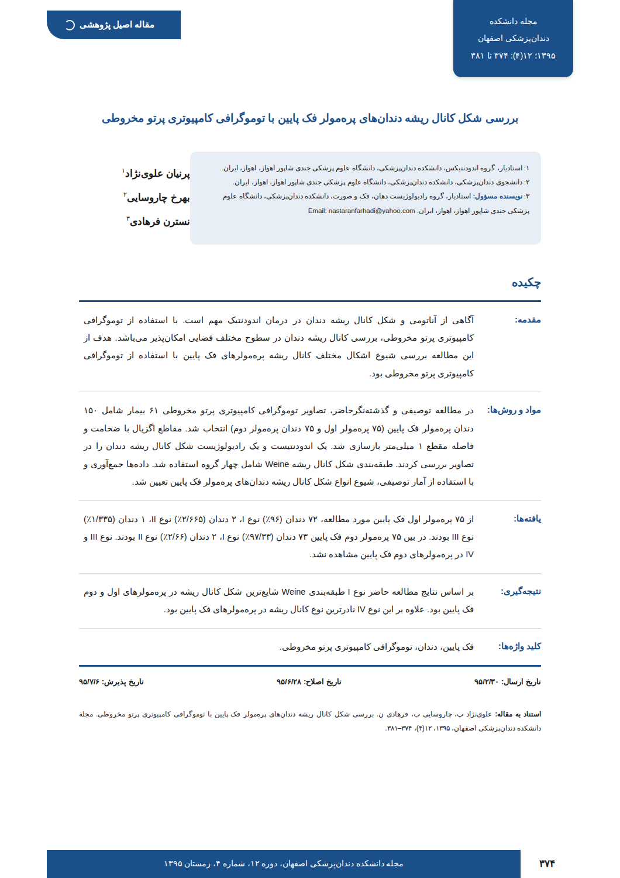مجله دانشکده
دندان‌پزشکی اصفهان
۱۳۹۵؛ ۱۲(۴): ۳۷۴ تا ۳۸۱
مقاله اصیل پژوهشی
بررسی شکل کانال ریشه دندان‌های پره‌مولر فک پایین با توموگرافی کامپیوتری پرتو مخروطی
۱: استادیار، گروه اندودنتیکس، دانشکده دندان‌پزشکی، دانشگاه علوم پزشکی جندی شاپور اهواز، اهواز، ایران.
۲: دانشجوی دندان‌پزشکی، دانشکده دندان‌پزشکی، دانشگاه علوم پزشکی جندی شاپور اهواز، اهواز، ایران.
۳: نویسنده مسؤول: استادیار، گروه رادیولوژیست دهان، فک و صورت، دانشکده دندان‌پزشکی، دانشگاه علوم پزشکی جندی شاپور اهواز، اهواز، ایران. Email: nastaranfarhadi@yahoo.com
پرنیان علوی‌نژاد۱
بهرخ چاروسایی۲
نسترن فرهادی۳
چکیده
مقدمه:
آگاهی از آناتومی و شکل کانال ریشه دندان در درمان اندودنتیک مهم است. با استفاده از توموگرافی کامپیوتری پرتو مخروطی، بررسی کانال ریشه دندان در سطوح مختلف فضایی امکان‌پذیر می‌باشد. هدف از این مطالعه بررسی شیوع اشکال مختلف کانال ریشه پره‌مولرهای فک پایین با استفاده از توموگرافی کامپیوتری پرتو مخروطی بود.
مواد و روش‌ها:
در مطالعه توصیفی و گذشته‌نگرحاضر، تصاویر توموگرافی کامپیوتری پرتو مخروطی ۶۱ بیمار شامل ۱۵۰ دندان پره‌مولر فک پایین (۷۵ پره‌مولر اول و ۷۵ دندان پره‌مولر دوم) انتخاب شد. مقاطع اگزیال با ضخامت و فاصله مقطع ۱ میلی‌متر بازسازی شد. یک اندودنتیست و یک رادیولوژیست شکل کانال ریشه دندان را در تصاویر بررسی کردند. طبقه‌بندی شکل کانال ریشه Weine شامل چهار گروه استفاده شد. داده‌ها جمع‌آوری و با استفاده از آمار توصیفی، شیوع انواع شکل کانال ریشه دندان‌های پره‌مولر فک پایین تعیین شد.
یافته‌ها:
از ۷۵ پره‌مولر اول فک پایین مورد مطالعه، ۷۲ دندان (۹۶٪) نوع I، ۲ دندان (۲/۶۶۵٪) نوع II، ۱ دندان (۱/۳۳۵٪) نوع III بودند. در بین ۷۵ پره‌مولر دوم فک پایین ۷۳ دندان (۹۷/۳۳٪) نوع I، ۲ دندان (۲/۶۶٪) نوع II بودند. نوع III و IV در پره‌مولرهای دوم فک پایین مشاهده نشد.
نتیجه‌گیری:
بر اساس نتایج مطالعه حاضر نوع I طبقه‌بندی Weine شایع‌ترین شکل کانال ریشه در پره‌مولرهای اول و دوم فک پایین بود. علاوه بر این نوع IV نادرترین نوع کانال ریشه در پره‌مولرهای فک پایین بود.
کلید واژه‌ها:
فک پایین، دندان، توموگرافی کامپیوتری پرتو مخروطی.
تاریخ ارسال: ۹۵/۲/۳۰ تاریخ اصلاح: ۹۵/۶/۲۸ تاریخ پذیرش: ۹۵/۷/۶
استناد به مقاله: علوی‌نژاد پ، چاروسایی ب، فرهادی ن. بررسی شکل کانال ریشه دندان‌های پره‌مولر فک پایین با توموگرافی کامپیوتری پرتو مخروطی. مجله دانشکده دندان‌پزشکی اصفهان، ۱۳۹۵، ۱۲(۴)، ۳۷۴–۳۸۱.
۳۷۴
مجله دانشکده دندان‌پزشکی اصفهان، دوره ۱۲، شماره ۴، زمستان ۱۳۹۵